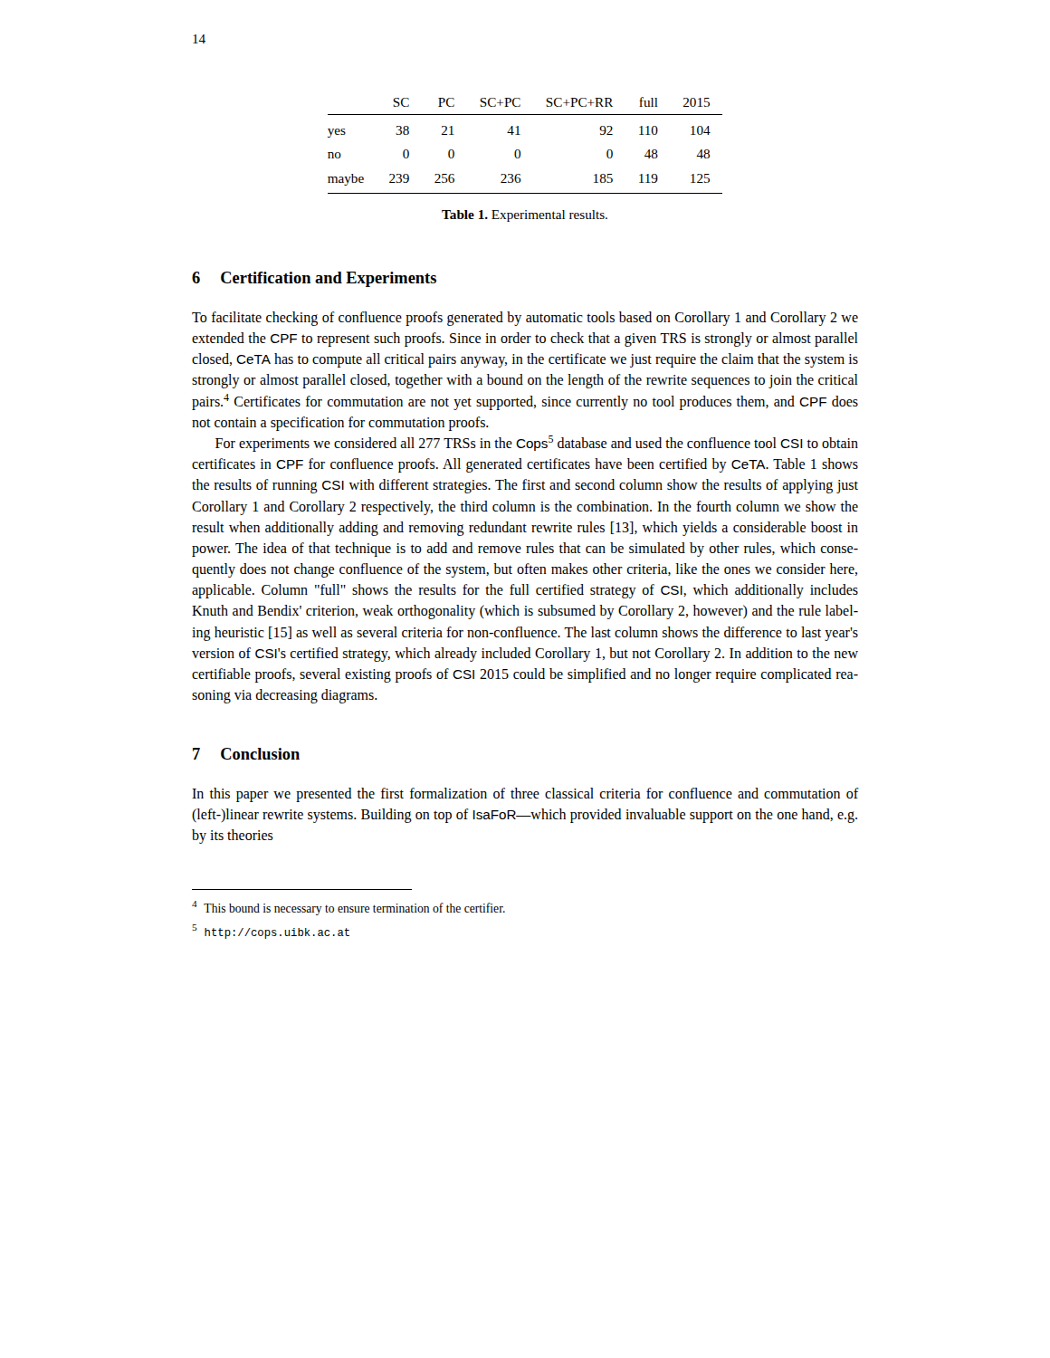14
| | SC | PC | SC+PC | SC+PC+RR | full | 2015 |
| --- | --- | --- | --- | --- | --- | --- |
| yes | 38 | 21 | 41 | 92 | 110 | 104 |
| no | 0 | 0 | 0 | 0 | 48 | 48 |
| maybe | 239 | 256 | 236 | 185 | 119 | 125 |
Table 1. Experimental results.
6 Certification and Experiments
To facilitate checking of confluence proofs generated by automatic tools based on Corollary 1 and Corollary 2 we extended the CPF to represent such proofs. Since in order to check that a given TRS is strongly or almost parallel closed, CeTA has to compute all critical pairs anyway, in the certificate we just require the claim that the system is strongly or almost parallel closed, together with a bound on the length of the rewrite sequences to join the critical pairs.4 Certificates for commutation are not yet supported, since currently no tool produces them, and CPF does not contain a specification for commutation proofs.
For experiments we considered all 277 TRSs in the Cops5 database and used the confluence tool CSI to obtain certificates in CPF for confluence proofs. All generated certificates have been certified by CeTA. Table 1 shows the results of running CSI with different strategies. The first and second column show the results of applying just Corollary 1 and Corollary 2 respectively, the third column is the combination. In the fourth column we show the result when additionally adding and removing redundant rewrite rules [13], which yields a considerable boost in power. The idea of that technique is to add and remove rules that can be simulated by other rules, which consequently does not change confluence of the system, but often makes other criteria, like the ones we consider here, applicable. Column "full" shows the results for the full certified strategy of CSI, which additionally includes Knuth and Bendix' criterion, weak orthogonality (which is subsumed by Corollary 2, however) and the rule labeling heuristic [15] as well as several criteria for non-confluence. The last column shows the difference to last year's version of CSI's certified strategy, which already included Corollary 1, but not Corollary 2. In addition to the new certifiable proofs, several existing proofs of CSI 2015 could be simplified and no longer require complicated reasoning via decreasing diagrams.
7 Conclusion
In this paper we presented the first formalization of three classical criteria for confluence and commutation of (left-)linear rewrite systems. Building on top of IsaFoR—which provided invaluable support on the one hand, e.g. by its theories
4 This bound is necessary to ensure termination of the certifier.
5 http://cops.uibk.ac.at